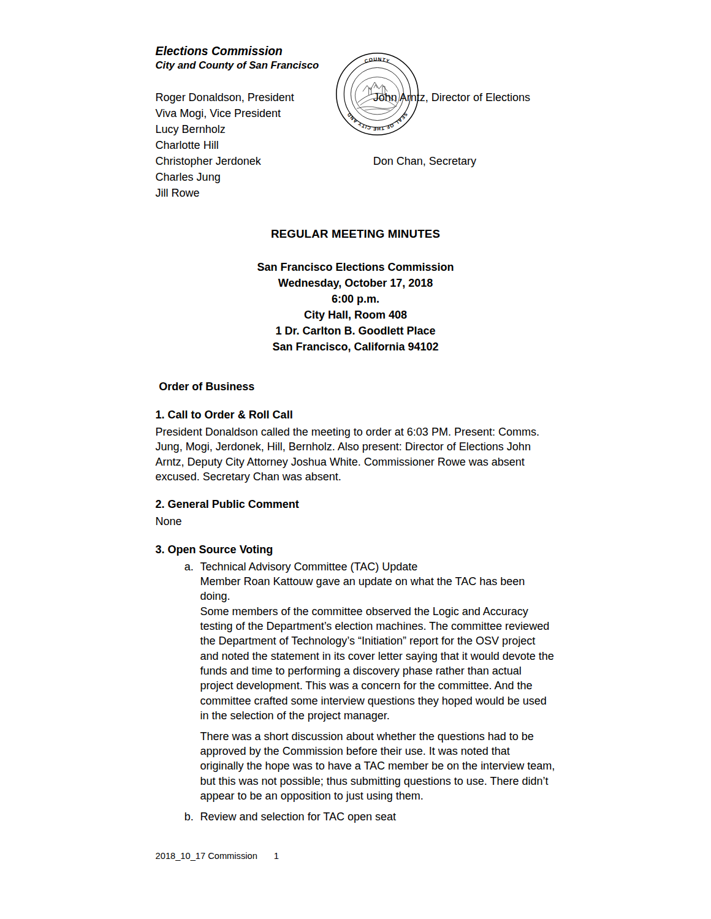COUNTY SEAL OF THE CITY AND
Elections Commission
City and County of San Francisco
Roger Donaldson, President
John Arntz, Director of Elections
Viva Mogi, Vice President
Lucy Bernholz
Charlotte Hill
Christopher Jerdonek
Don Chan, Secretary
Charles Jung
Jill Rowe
REGULAR MEETING MINUTES
San Francisco Elections Commission
Wednesday, October 17, 2018
6:00 p.m.
City Hall, Room 408
1 Dr. Carlton B. Goodlett Place
San Francisco, California 94102
Order of Business
1. Call to Order & Roll Call
President Donaldson called the meeting to order at 6:03 PM. Present: Comms. Jung, Mogi, Jerdonek, Hill, Bernholz. Also present: Director of Elections John Arntz, Deputy City Attorney Joshua White. Commissioner Rowe was absent excused. Secretary Chan was absent.
2. General Public Comment
None
3. Open Source Voting
Technical Advisory Committee (TAC) Update
Member Roan Kattouw gave an update on what the TAC has been doing.
Some members of the committee observed the Logic and Accuracy testing of the Department’s election machines. The committee reviewed the Department of Technology’s “Initiation” report for the OSV project and noted the statement in its cover letter saying that it would devote the funds and time to performing a discovery phase rather than actual project development. This was a concern for the committee. And the committee crafted some interview questions they hoped would be used in the selection of the project manager.
There was a short discussion about whether the questions had to be approved by the Commission before their use. It was noted that originally the hope was to have a TAC member be on the interview team, but this was not possible; thus submitting questions to use. There didn’t appear to be an opposition to just using them.
Review and selection for TAC open seat
2018_10_17 Commission1